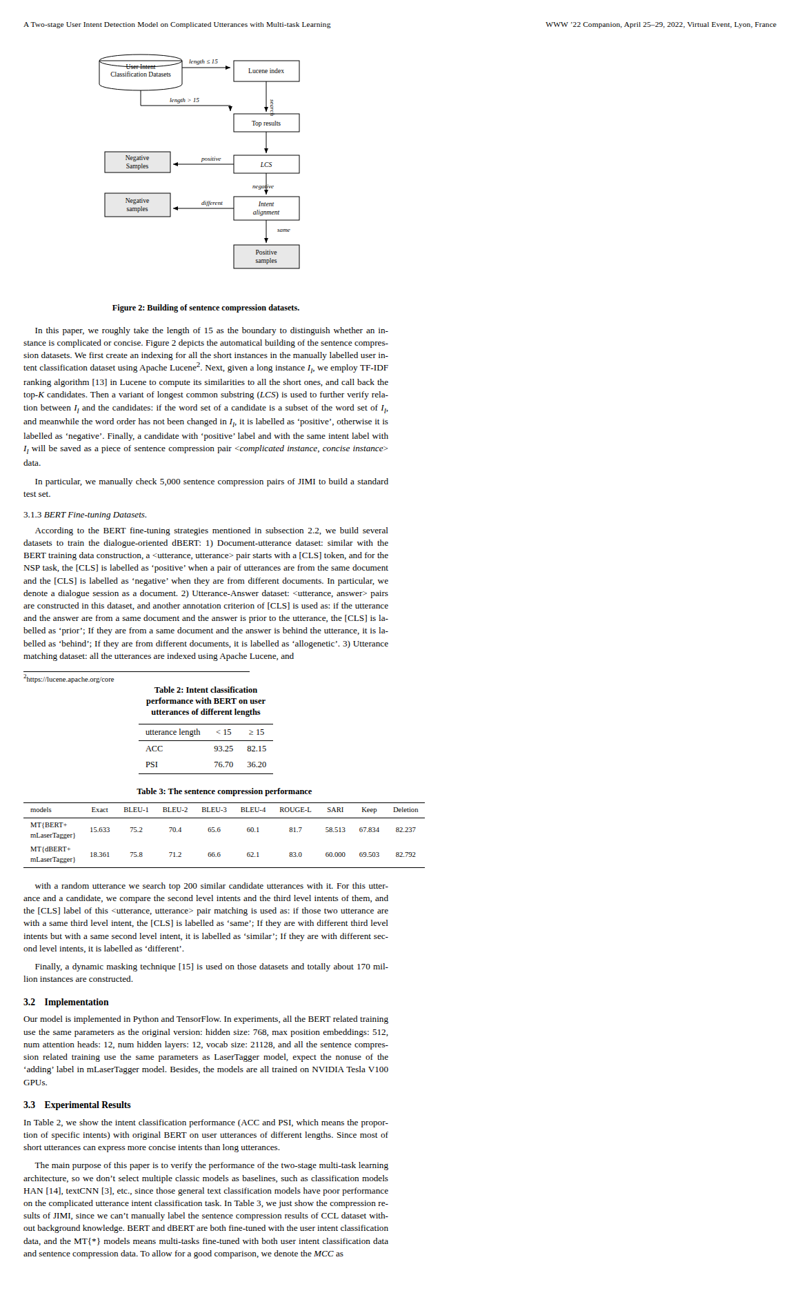A Two-stage User Intent Detection Model on Complicated Utterances with Multi-task Learning
WWW ’22 Companion, April 25–29, 2022, Virtual Event, Lyon, France
User Intent Classification Datasets Lucene index Top results LCS Intent alignment Positive samples Negative Samples Negative samples length ≤ 15 length > 15 search positive negative different same
Figure 2: Building of sentence compression datasets.
In this paper, we roughly take the length of 15 as the boundary to distinguish whether an instance is complicated or concise. Figure 2 depicts the automatical building of the sentence compression datasets. We first create an indexing for all the short instances in the manually labelled user intent classification dataset using Apache Lucene2. Next, given a long instance Il, we employ TF-IDF ranking algorithm [13] in Lucene to compute its similarities to all the short ones, and call back the top-K candidates. Then a variant of longest common substring (LCS) is used to further verify relation between Il and the candidates: if the word set of a candidate is a subset of the word set of Il, and meanwhile the word order has not been changed in Il, it is labelled as ‘positive’, otherwise it is labelled as ‘negative’. Finally, a candidate with ‘positive’ label and with the same intent label with Il will be saved as a piece of sentence compression pair <complicated instance, concise instance> data.
In particular, we manually check 5,000 sentence compression pairs of JIMI to build a standard test set.
3.1.3 BERT Fine-tuning Datasets.
According to the BERT fine-tuning strategies mentioned in subsection 2.2, we build several datasets to train the dialogue-oriented dBERT: 1) Document-utterance dataset: similar with the BERT training data construction, a <utterance, utterance> pair starts with a [CLS] token, and for the NSP task, the [CLS] is labelled as ‘positive’ when a pair of utterances are from the same document and the [CLS] is labelled as ‘negative’ when they are from different documents. In particular, we denote a dialogue session as a document. 2) Utterance-Answer dataset: <utterance, answer> pairs are constructed in this dataset, and another annotation criterion of [CLS] is used as: if the utterance and the answer are from a same document and the answer is prior to the utterance, the [CLS] is labelled as ‘prior’; If they are from a same document and the answer is behind the utterance, it is labelled as ‘behind’; If they are from different documents, it is labelled as ‘allogenetic’. 3) Utterance matching dataset: all the utterances are indexed using Apache Lucene, and
2https://lucene.apache.org/core
Table 2: Intent classification performance with BERT on user utterances of different lengths
| utterance length | < 15 | ≥ 15 |
| --- | --- | --- |
| ACC | 93.25 | 82.15 |
| PSI | 76.70 | 36.20 |
Table 3: The sentence compression performance
| models | Exact | BLEU-1 | BLEU-2 | BLEU-3 | BLEU-4 | ROUGE-L | SARI | Keep | Deletion |
| --- | --- | --- | --- | --- | --- | --- | --- | --- | --- |
| MT{BERT+ mLaserTagger} | 15.633 | 75.2 | 70.4 | 65.6 | 60.1 | 81.7 | 58.513 | 67.834 | 82.237 |
| MT{dBERT+ mLaserTagger} | 18.361 | 75.8 | 71.2 | 66.6 | 62.1 | 83.0 | 60.000 | 69.503 | 82.792 |
with a random utterance we search top 200 similar candidate utterances with it. For this utterance and a candidate, we compare the second level intents and the third level intents of them, and the [CLS] label of this <utterance, utterance> pair matching is used as: if those two utterance are with a same third level intent, the [CLS] is labelled as ‘same’; If they are with different third level intents but with a same second level intent, it is labelled as ‘similar’; If they are with different second level intents, it is labelled as ‘different’.
Finally, a dynamic masking technique [15] is used on those datasets and totally about 170 million instances are constructed.
3.2 Implementation
Our model is implemented in Python and TensorFlow. In experiments, all the BERT related training use the same parameters as the original version: hidden size: 768, max position embeddings: 512, num attention heads: 12, num hidden layers: 12, vocab size: 21128, and all the sentence compression related training use the same parameters as LaserTagger model, expect the nonuse of the ‘adding’ label in mLaserTagger model. Besides, the models are all trained on NVIDIA Tesla V100 GPUs.
3.3 Experimental Results
In Table 2, we show the intent classification performance (ACC and PSI, which means the proportion of specific intents) with original BERT on user utterances of different lengths. Since most of short utterances can express more concise intents than long utterances.
The main purpose of this paper is to verify the performance of the two-stage multi-task learning architecture, so we don’t select multiple classic models as baselines, such as classification models HAN [14], textCNN [3], etc., since those general text classification models have poor performance on the complicated utterance intent classification task. In Table 3, we just show the compression results of JIMI, since we can’t manually label the sentence compression results of CCL dataset without background knowledge. BERT and dBERT are both fine-tuned with the user intent classification data, and the MT{*} models means multi-tasks fine-tuned with both user intent classification data and sentence compression data. To allow for a good comparison, we denote the MCC as